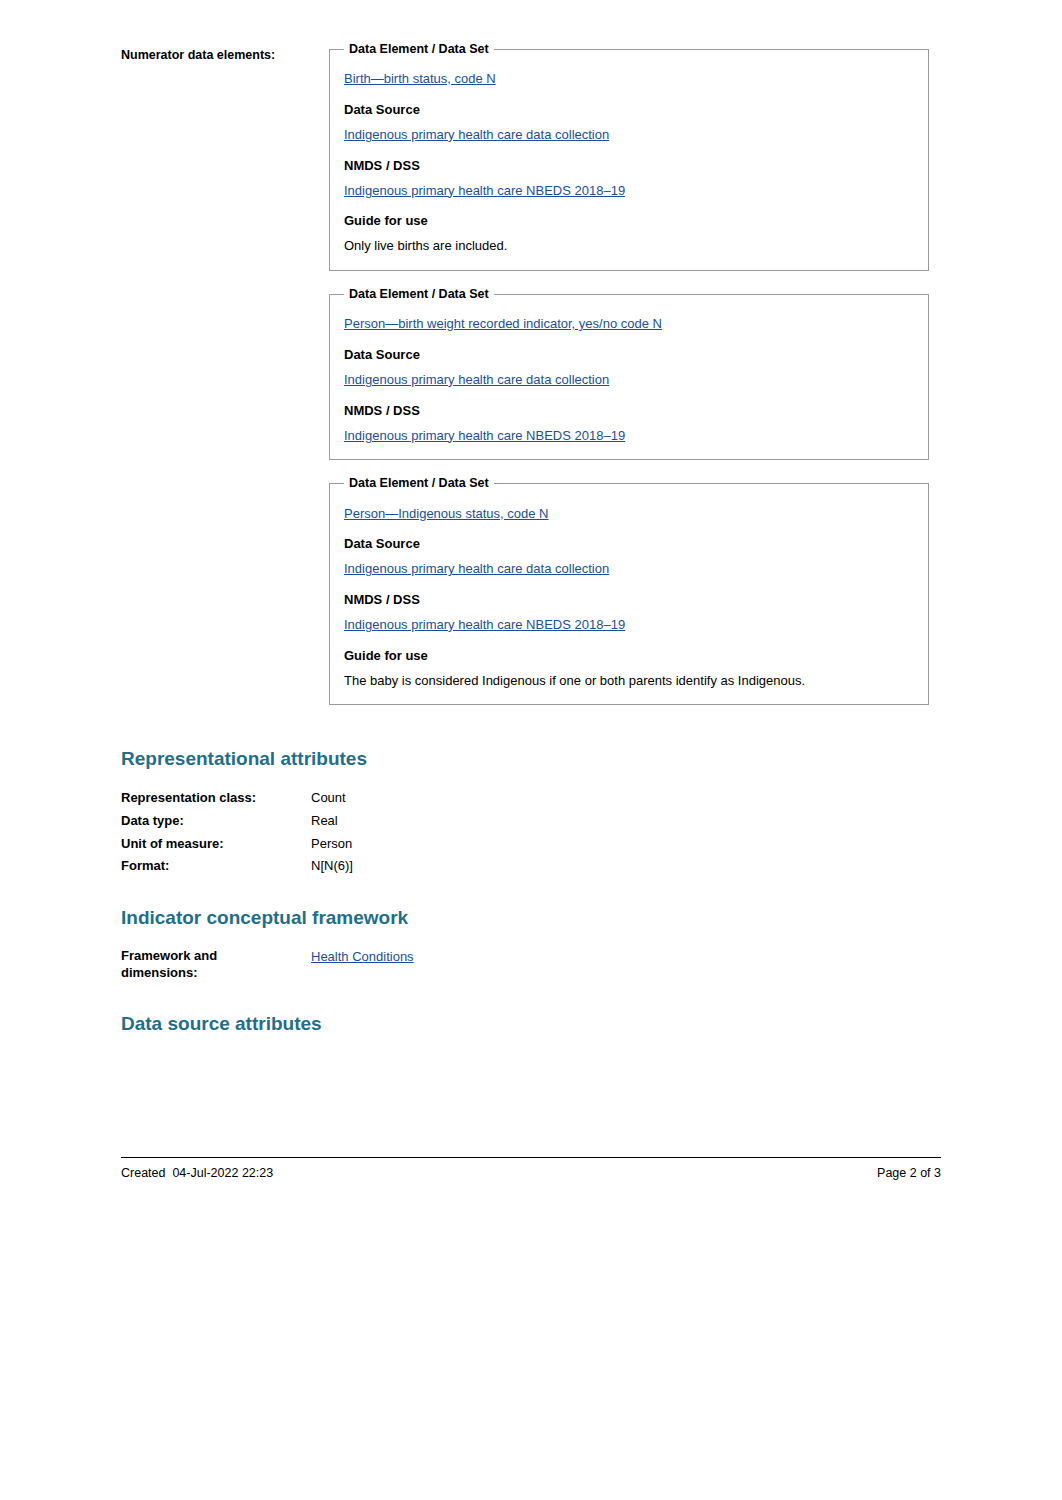Numerator data elements:
Data Element / Data Set
Birth—birth status, code N
Data Source
Indigenous primary health care data collection
NMDS / DSS
Indigenous primary health care NBEDS 2018–19
Guide for use
Only live births are included.
Data Element / Data Set
Person—birth weight recorded indicator, yes/no code N
Data Source
Indigenous primary health care data collection
NMDS / DSS
Indigenous primary health care NBEDS 2018–19
Data Element / Data Set
Person—Indigenous status, code N
Data Source
Indigenous primary health care data collection
NMDS / DSS
Indigenous primary health care NBEDS 2018–19
Guide for use
The baby is considered Indigenous if one or both parents identify as Indigenous.
Representational attributes
| Representation class: | Count |
| Data type: | Real |
| Unit of measure: | Person |
| Format: | N[N(6)] |
Indicator conceptual framework
| Framework and dimensions: | Health Conditions |
Data source attributes
Created 04-Jul-2022 22:23
Page 2 of 3